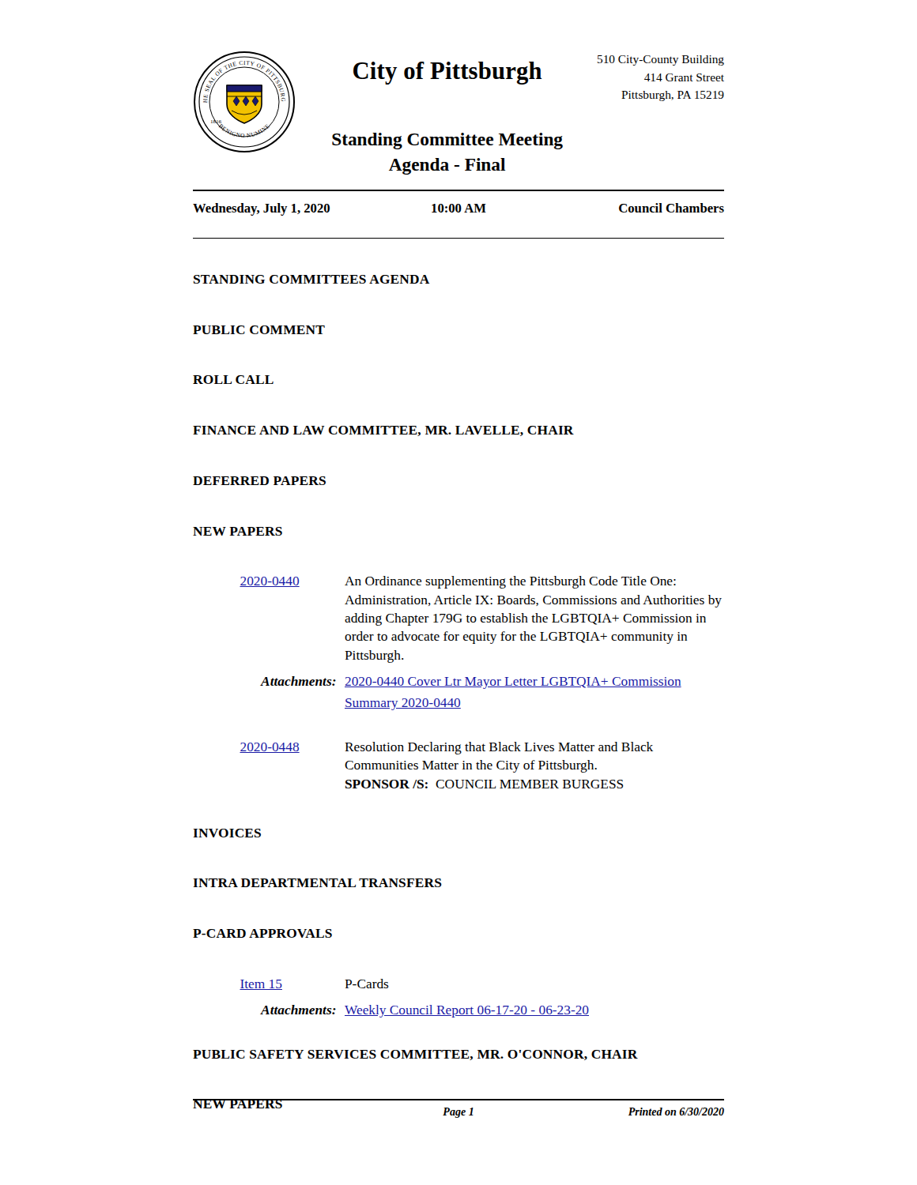THE SEAL OF THE CITY OF PITTSBURGH BENIGNO NUMINE 1816
City of Pittsburgh
Standing Committee Meeting Agenda - Final
510 City-County Building
414 Grant Street
Pittsburgh, PA 15219
Wednesday, July 1, 2020
10:00 AM
Council Chambers
STANDING COMMITTEES AGENDA
PUBLIC COMMENT
ROLL CALL
FINANCE AND LAW COMMITTEE, MR. LAVELLE, CHAIR
DEFERRED PAPERS
NEW PAPERS
2020-0440
An Ordinance supplementing the Pittsburgh Code Title One: Administration, Article IX: Boards, Commissions and Authorities by adding Chapter 179G to establish the LGBTQIA+ Commission in order to advocate for equity for the LGBTQIA+ community in Pittsburgh.
Attachments:
2020-0440 Cover Ltr Mayor Letter LGBTQIA+ Commission Summary 2020-0440
2020-0448
Resolution Declaring that Black Lives Matter and Black Communities Matter in the City of Pittsburgh.
SPONSOR /S: COUNCIL MEMBER BURGESS
INVOICES
INTRA DEPARTMENTAL TRANSFERS
P-CARD APPROVALS
Item 15
P-Cards
Attachments:
Weekly Council Report 06-17-20 - 06-23-20
PUBLIC SAFETY SERVICES COMMITTEE, MR. O'CONNOR, CHAIR
NEW PAPERS
Page 1
Printed on 6/30/2020